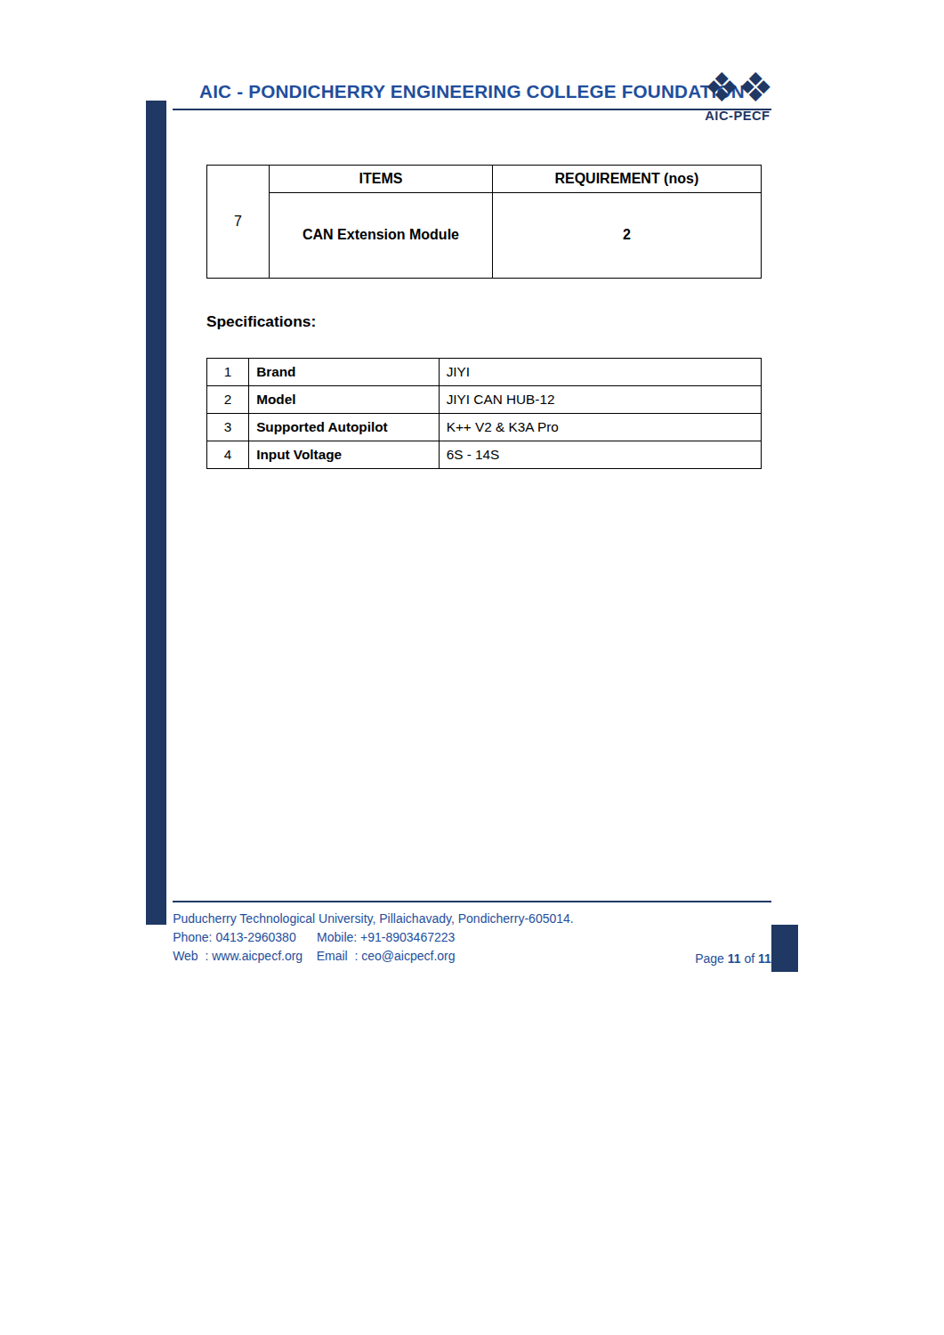❖❖
AIC-PECF
AIC - PONDICHERRY ENGINEERING COLLEGE FOUNDATION
| 7 | ITEMS | REQUIREMENT (nos) |
| CAN Extension Module | 2 |
Specifications:
| 1 | Brand | JIYI |
| 2 | Model | JIYI CAN HUB-12 |
| 3 | Supported Autopilot | K++ V2 & K3A Pro |
| 4 | Input Voltage | 6S - 14S |
Puducherry Technological University, Pillaichavady, Pondicherry-605014.
Phone: 0413-2960380 Mobile: +91-8903467223
Web : www.aicpecf.org Email : ceo@aicpecf.org
Page 11 of 11